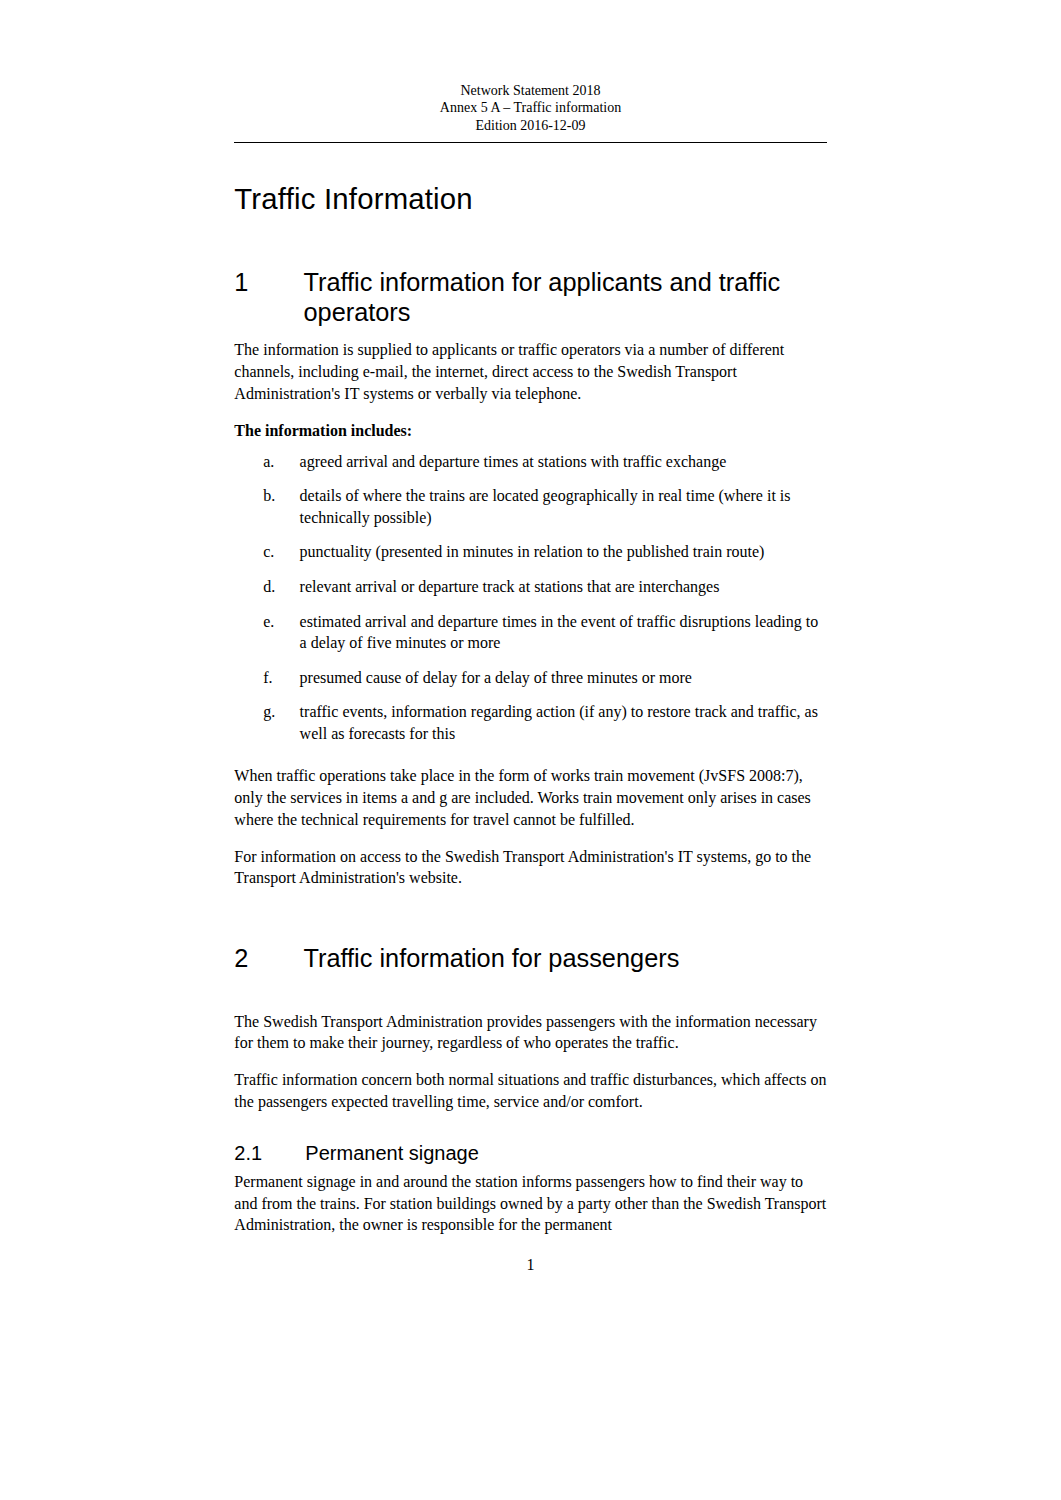Network Statement 2018
Annex 5 A – Traffic information
Edition 2016-12-09
Traffic Information
1 Traffic information for applicants and traffic operators
The information is supplied to applicants or traffic operators via a number of different channels, including e-mail, the internet, direct access to the Swedish Transport Administration's IT systems or verbally via telephone.
The information includes:
a. agreed arrival and departure times at stations with traffic exchange
b. details of where the trains are located geographically in real time (where it is technically possible)
c. punctuality (presented in minutes in relation to the published train route)
d. relevant arrival or departure track at stations that are interchanges
e. estimated arrival and departure times in the event of traffic disruptions leading to a delay of five minutes or more
f. presumed cause of delay for a delay of three minutes or more
g. traffic events, information regarding action (if any) to restore track and traffic, as well as forecasts for this
When traffic operations take place in the form of works train movement (JvSFS 2008:7), only the services in items a and g are included. Works train movement only arises in cases where the technical requirements for travel cannot be fulfilled.
For information on access to the Swedish Transport Administration's IT systems, go to the Transport Administration's website.
2 Traffic information for passengers
The Swedish Transport Administration provides passengers with the information necessary for them to make their journey, regardless of who operates the traffic.
Traffic information concern both normal situations and traffic disturbances, which affects on the passengers expected travelling time, service and/or comfort.
2.1 Permanent signage
Permanent signage in and around the station informs passengers how to find their way to and from the trains. For station buildings owned by a party other than the Swedish Transport Administration, the owner is responsible for the permanent
1